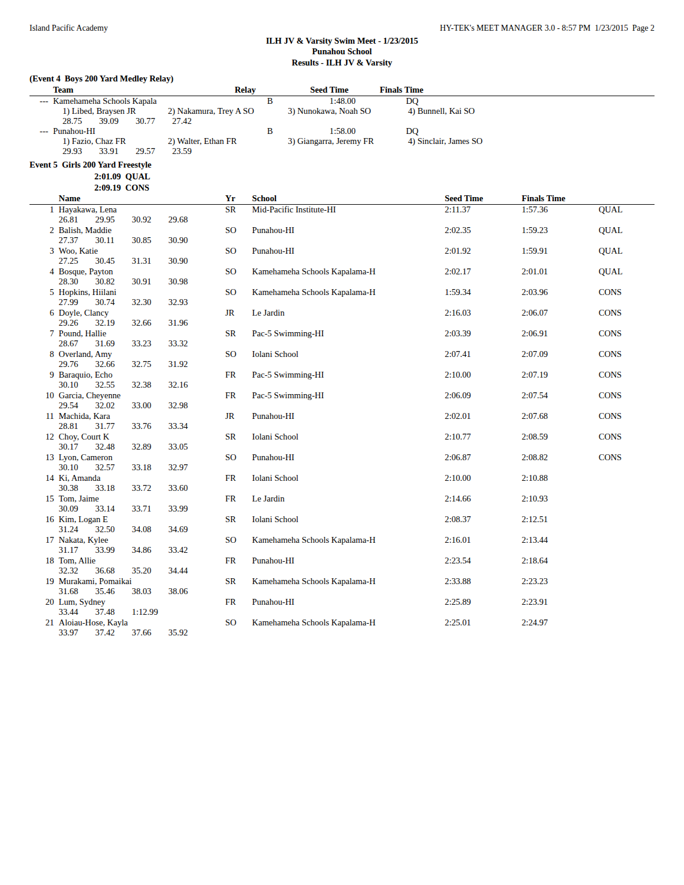Island Pacific Academy
HY-TEK's MEET MANAGER 3.0 - 8:57 PM 1/23/2015 Page 2
ILH JV & Varsity Swim Meet - 1/23/2015
Punahou School
Results - ILH JV & Varsity
(Event 4 Boys 200 Yard Medley Relay)
| | Team | Relay | Seed Time | Finals Time | |
| --- | --- | --- | --- | --- | --- |
| --- | Kamehameha Schools Kapala | B | 1:48.00 | DQ | |
| | 1) Libed, Braysen JR 2) Nakamura, Trey A SO 3) Nunokawa, Noah SO 4) Bunnell, Kai SO |
| | 28.75 39.09 30.77 27.42 |
| --- | Punahou-HI | B | 1:58.00 | DQ | |
| | 1) Fazio, Chaz FR 2) Walter, Ethan FR 3) Giangarra, Jeremy FR 4) Sinclair, James SO |
| | 29.93 33.91 29.57 23.59 |
Event 5 Girls 200 Yard Freestyle
2:01.09 QUAL
2:09.19 CONS
| | Name | Yr | School | Seed Time | Finals Time | |
| --- | --- | --- | --- | --- | --- | --- |
| 1 | Hayakawa, Lena | SR | Mid-Pacific Institute-HI | 2:11.37 | 1:57.36 | QUAL |
| | 26.81 29.95 30.92 29.68 |
| 2 | Balish, Maddie | SO | Punahou-HI | 2:02.35 | 1:59.23 | QUAL |
| | 27.37 30.11 30.85 30.90 |
| 3 | Woo, Katie | SO | Punahou-HI | 2:01.92 | 1:59.91 | QUAL |
| | 27.25 30.45 31.31 30.90 |
| 4 | Bosque, Payton | SO | Kamehameha Schools Kapalama-H | 2:02.17 | 2:01.01 | QUAL |
| | 28.30 30.82 30.91 30.98 |
| 5 | Hopkins, Hiilani | SO | Kamehameha Schools Kapalama-H | 1:59.34 | 2:03.96 | CONS |
| | 27.99 30.74 32.30 32.93 |
| 6 | Doyle, Clancy | JR | Le Jardin | 2:16.03 | 2:06.07 | CONS |
| | 29.26 32.19 32.66 31.96 |
| 7 | Pound, Hallie | SR | Pac-5 Swimming-HI | 2:03.39 | 2:06.91 | CONS |
| | 28.67 31.69 33.23 33.32 |
| 8 | Overland, Amy | SO | Iolani School | 2:07.41 | 2:07.09 | CONS |
| | 29.76 32.66 32.75 31.92 |
| 9 | Baraquio, Echo | FR | Pac-5 Swimming-HI | 2:10.00 | 2:07.19 | CONS |
| | 30.10 32.55 32.38 32.16 |
| 10 | Garcia, Cheyenne | FR | Pac-5 Swimming-HI | 2:06.09 | 2:07.54 | CONS |
| | 29.54 32.02 33.00 32.98 |
| 11 | Machida, Kara | JR | Punahou-HI | 2:02.01 | 2:07.68 | CONS |
| | 28.81 31.77 33.76 33.34 |
| 12 | Choy, Court K | SR | Iolani School | 2:10.77 | 2:08.59 | CONS |
| | 30.17 32.48 32.89 33.05 |
| 13 | Lyon, Cameron | SO | Punahou-HI | 2:06.87 | 2:08.82 | CONS |
| | 30.10 32.57 33.18 32.97 |
| 14 | Ki, Amanda | FR | Iolani School | 2:10.00 | 2:10.88 | |
| | 30.38 33.18 33.72 33.60 |
| 15 | Tom, Jaime | FR | Le Jardin | 2:14.66 | 2:10.93 | |
| | 30.09 33.14 33.71 33.99 |
| 16 | Kim, Logan E | SR | Iolani School | 2:08.37 | 2:12.51 | |
| | 31.24 32.50 34.08 34.69 |
| 17 | Nakata, Kylee | SO | Kamehameha Schools Kapalama-H | 2:16.01 | 2:13.44 | |
| | 31.17 33.99 34.86 33.42 |
| 18 | Tom, Allie | FR | Punahou-HI | 2:23.54 | 2:18.64 | |
| | 32.32 36.68 35.20 34.44 |
| 19 | Murakami, Pomaikai | SR | Kamehameha Schools Kapalama-H | 2:33.88 | 2:23.23 | |
| | 31.68 35.46 38.03 38.06 |
| 20 | Lum, Sydney | FR | Punahou-HI | 2:25.89 | 2:23.91 | |
| | 33.44 37.48 1:12.99 |
| 21 | Aloiau-Hose, Kayla | SO | Kamehameha Schools Kapalama-H | 2:25.01 | 2:24.97 | |
| | 33.97 37.42 37.66 35.92 |